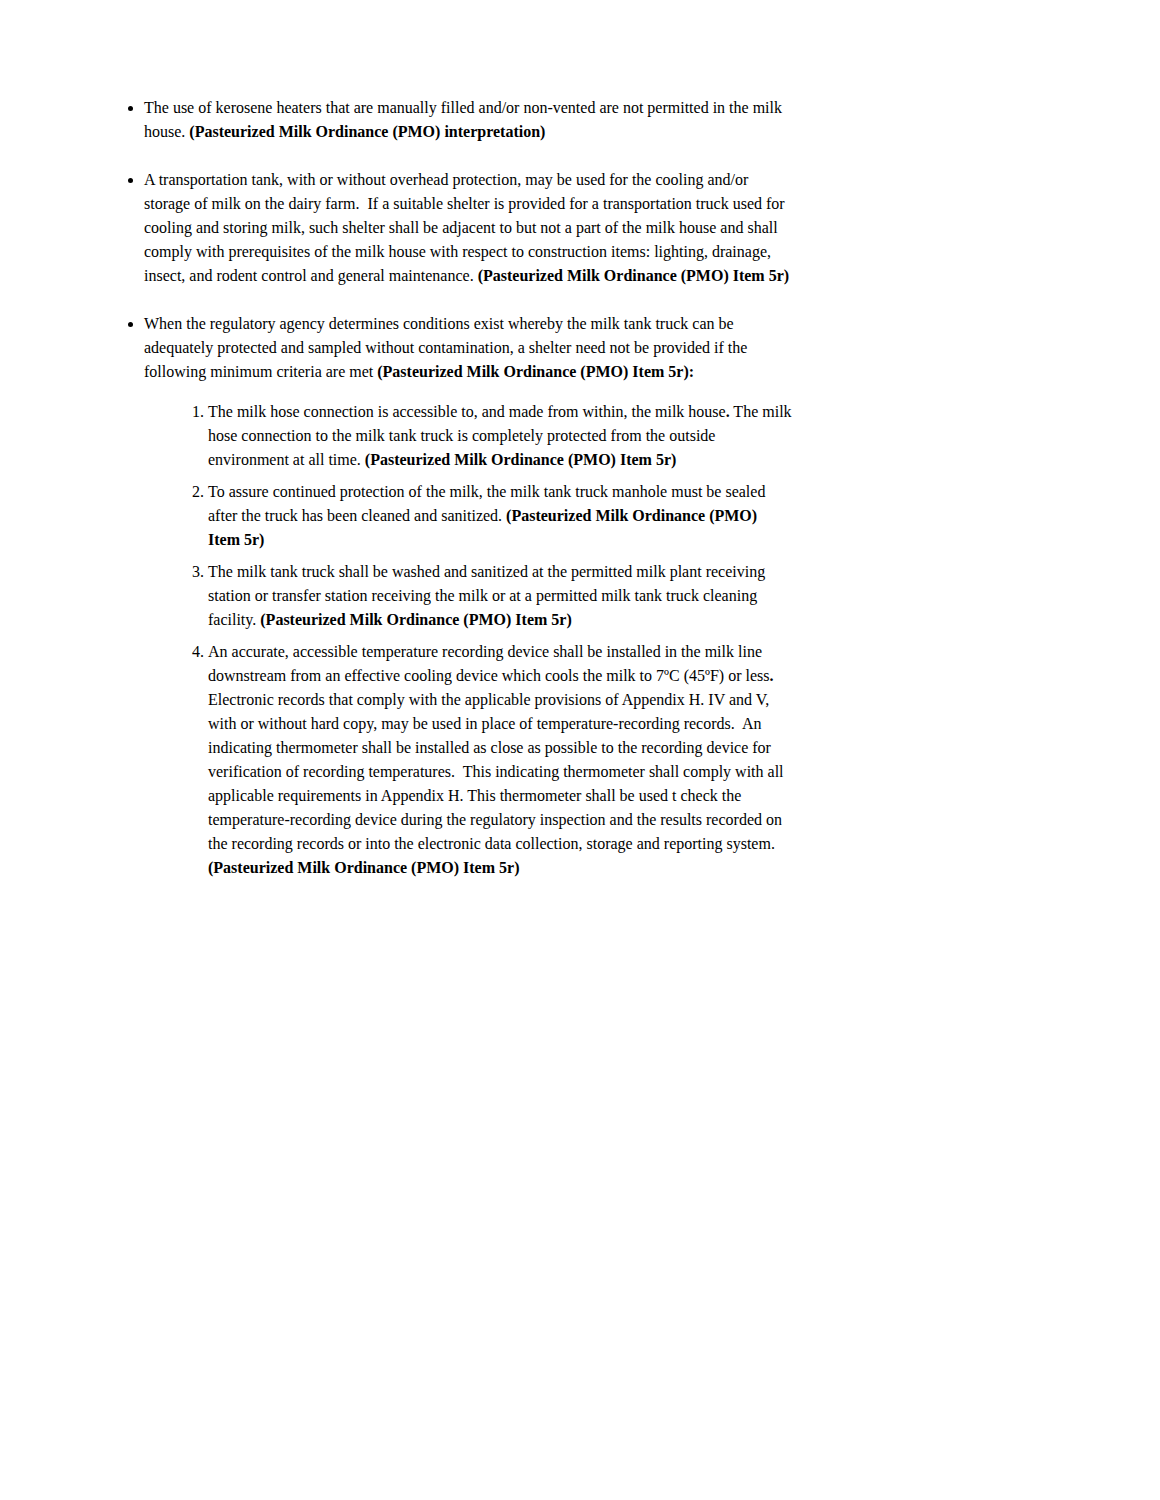The use of kerosene heaters that are manually filled and/or non-vented are not permitted in the milk house. (Pasteurized Milk Ordinance (PMO) interpretation)
A transportation tank, with or without overhead protection, may be used for the cooling and/or storage of milk on the dairy farm. If a suitable shelter is provided for a transportation truck used for cooling and storing milk, such shelter shall be adjacent to but not a part of the milk house and shall comply with prerequisites of the milk house with respect to construction items: lighting, drainage, insect, and rodent control and general maintenance. (Pasteurized Milk Ordinance (PMO) Item 5r)
When the regulatory agency determines conditions exist whereby the milk tank truck can be adequately protected and sampled without contamination, a shelter need not be provided if the following minimum criteria are met (Pasteurized Milk Ordinance (PMO) Item 5r):
The milk hose connection is accessible to, and made from within, the milk house. The milk hose connection to the milk tank truck is completely protected from the outside environment at all time. (Pasteurized Milk Ordinance (PMO) Item 5r)
To assure continued protection of the milk, the milk tank truck manhole must be sealed after the truck has been cleaned and sanitized. (Pasteurized Milk Ordinance (PMO) Item 5r)
The milk tank truck shall be washed and sanitized at the permitted milk plant receiving station or transfer station receiving the milk or at a permitted milk tank truck cleaning facility. (Pasteurized Milk Ordinance (PMO) Item 5r)
An accurate, accessible temperature recording device shall be installed in the milk line downstream from an effective cooling device which cools the milk to 7ºC (45ºF) or less. Electronic records that comply with the applicable provisions of Appendix H. IV and V, with or without hard copy, may be used in place of temperature-recording records. An indicating thermometer shall be installed as close as possible to the recording device for verification of recording temperatures. This indicating thermometer shall comply with all applicable requirements in Appendix H. This thermometer shall be used t check the temperature-recording device during the regulatory inspection and the results recorded on the recording records or into the electronic data collection, storage and reporting system. (Pasteurized Milk Ordinance (PMO) Item 5r)